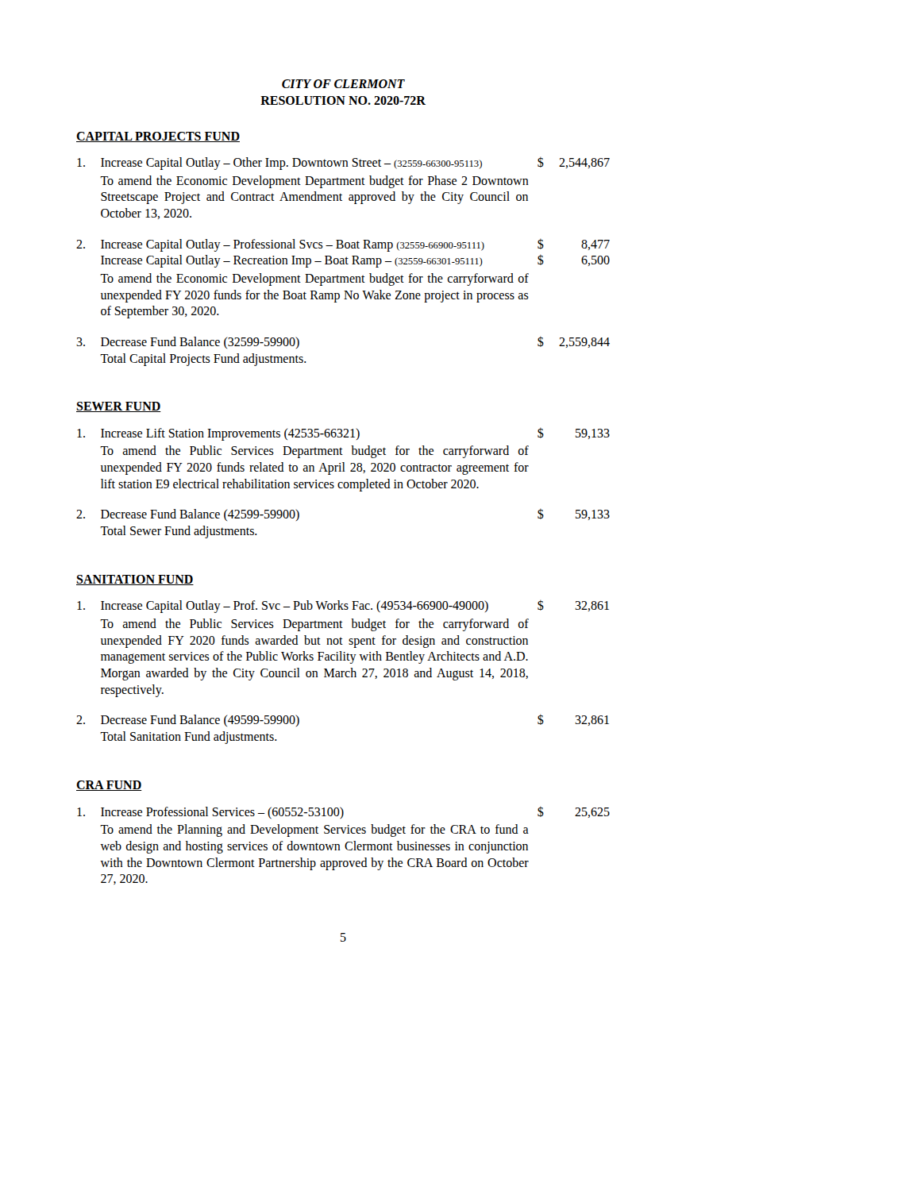CITY OF CLERMONT
RESOLUTION NO. 2020-72R
CAPITAL PROJECTS FUND
| 1. | Increase Capital Outlay – Other Imp. Downtown Street – (32559-66300-95113) To amend the Economic Development Department budget for Phase 2 Downtown Streetscape Project and Contract Amendment approved by the City Council on October 13, 2020. | $ | 2,544,867 |
| 2. | Increase Capital Outlay – Professional Svcs – Boat Ramp (32559-66900-95111) Increase Capital Outlay – Recreation Imp – Boat Ramp – (32559-66301-95111) To amend the Economic Development Department budget for the carryforward of unexpended FY 2020 funds for the Boat Ramp No Wake Zone project in process as of September 30, 2020. | $ $ | 8,477 6,500 |
| 3. | Decrease Fund Balance (32599-59900) Total Capital Projects Fund adjustments. | $ | 2,559,844 |
SEWER FUND
| 1. | Increase Lift Station Improvements (42535-66321) To amend the Public Services Department budget for the carryforward of unexpended FY 2020 funds related to an April 28, 2020 contractor agreement for lift station E9 electrical rehabilitation services completed in October 2020. | $ | 59,133 |
| 2. | Decrease Fund Balance (42599-59900) Total Sewer Fund adjustments. | $ | 59,133 |
SANITATION FUND
| 1. | Increase Capital Outlay – Prof. Svc – Pub Works Fac. (49534-66900-49000) To amend the Public Services Department budget for the carryforward of unexpended FY 2020 funds awarded but not spent for design and construction management services of the Public Works Facility with Bentley Architects and A.D. Morgan awarded by the City Council on March 27, 2018 and August 14, 2018, respectively. | $ | 32,861 |
| 2. | Decrease Fund Balance (49599-59900) Total Sanitation Fund adjustments. | $ | 32,861 |
CRA FUND
| 1. | Increase Professional Services – (60552-53100) To amend the Planning and Development Services budget for the CRA to fund a web design and hosting services of downtown Clermont businesses in conjunction with the Downtown Clermont Partnership approved by the CRA Board on October 27, 2020. | $ | 25,625 |
5